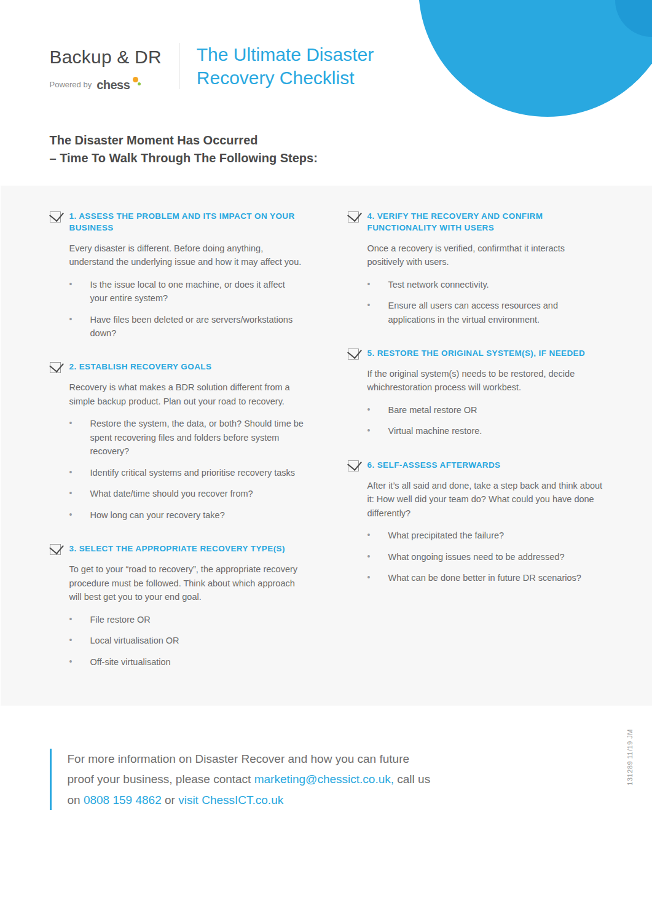Backup & DR
Powered by chess
The Ultimate Disaster
Recovery Checklist
The Disaster Moment Has Occurred
– Time To Walk Through The Following Steps:
1. Assess the problem and its impact on your business
Every disaster is different. Before doing anything, understand the underlying issue and how it may affect you.
Is the issue local to one machine, or does it affect your entire system?
Have files been deleted or are servers/workstations down?
2. Establish recovery goals
Recovery is what makes a BDR solution different from a simple backup product. Plan out your road to recovery.
Restore the system, the data, or both? Should time be spent recovering files and folders before system recovery?
Identify critical systems and prioritise recovery tasks
What date/time should you recover from?
How long can your recovery take?
3. Select the appropriate recovery type(s)
To get to your “road to recovery”, the appropriate recovery procedure must be followed. Think about which approach will best get you to your end goal.
File restore OR
Local virtualisation OR
Off-site virtualisation
4. Verify the recovery and confirm functionality with users
Once a recovery is verified, confirmthat it interacts positively with users.
Test network connectivity.
Ensure all users can access resources and applications in the virtual environment.
5. Restore the original system(s), if needed
If the original system(s) needs to be restored, decide whichrestoration process will workbest.
Bare metal restore OR
Virtual machine restore.
6. Self-assess afterwards
After it’s all said and done, take a step back and think about it: How well did your team do? What could you have done differently?
What precipitated the failure?
What ongoing issues need to be addressed?
What can be done better in future DR scenarios?
For more information on Disaster Recover and how you can future proof your business, please contact marketing@chessict.co.uk, call us on 0808 159 4862 or visit ChessICT.co.uk
131289 11/19 JM